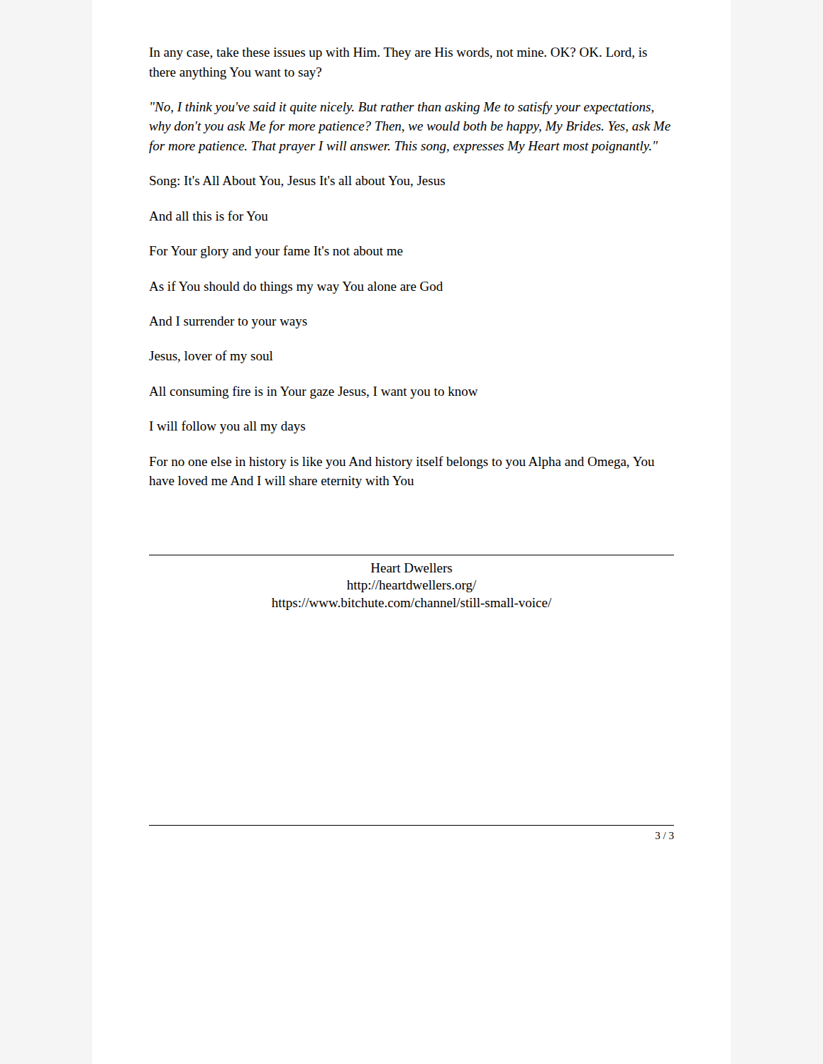In any case, take these issues up with Him. They are His words, not mine. OK? OK. Lord, is there anything You want to say?
"No, I think you've said it quite nicely. But rather than asking Me to satisfy your expectations, why don't you ask Me for more patience? Then, we would both be happy, My Brides. Yes, ask Me for more patience. That prayer I will answer. This song, expresses My Heart most poignantly."
Song: It's All About You, Jesus It's all about You, Jesus
And all this is for You
For Your glory and your fame It's not about me
As if You should do things my way You alone are God
And I surrender to your ways
Jesus, lover of my soul
All consuming fire is in Your gaze Jesus, I want you to know
I will follow you all my days
For no one else in history is like you And history itself belongs to you Alpha and Omega, You have loved me And I will share eternity with You
Heart Dwellers
http://heartdwellers.org/
https://www.bitchute.com/channel/still-small-voice/
3 / 3